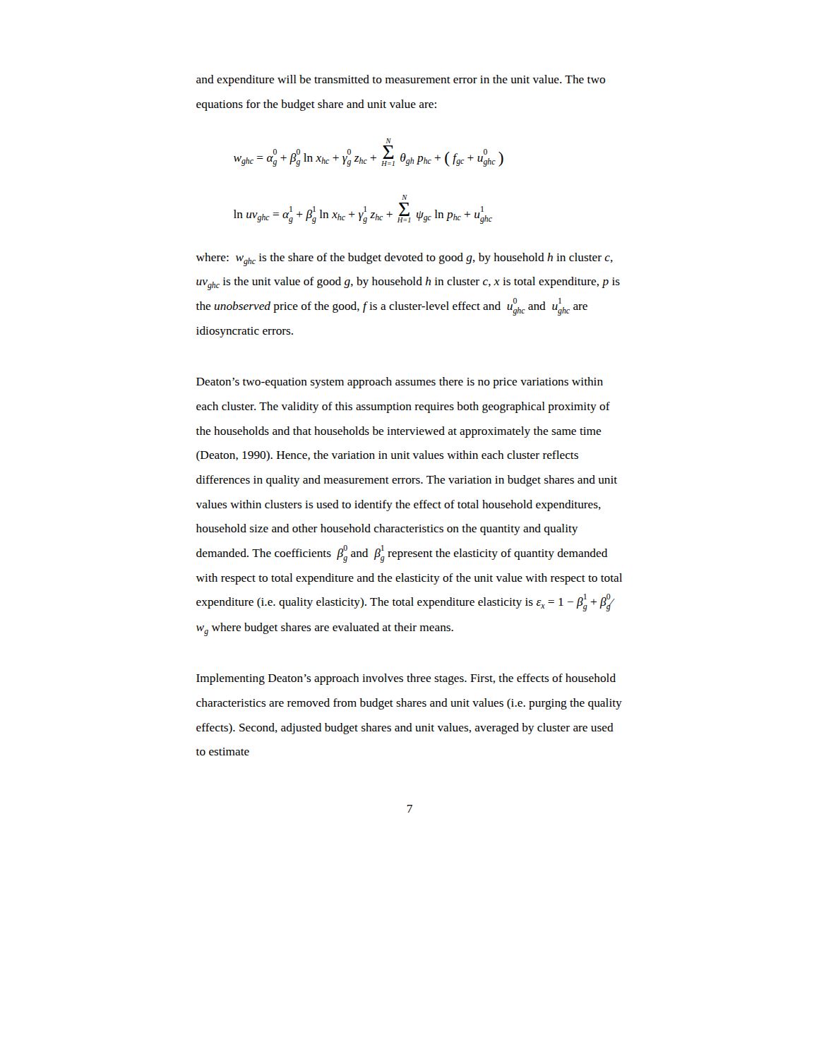and expenditure will be transmitted to measurement error in the unit value. The two equations for the budget share and unit value are:
wghc = α0 g + β0 g ln xhc + γ0 g zhc + NΣH=1 θgh phc + ( fgc + u0 ghc )
ln uvghc = α1 g + β1 g ln xhc + γ1 g zhc + NΣH=1 ψgc ln phc + u1 ghc
where: wghc is the share of the budget devoted to good g, by household h in cluster c, uvghc is the unit value of good g, by household h in cluster c, x is total expenditure, p is the unobserved price of the good, f is a cluster-level effect and u0 ghc and u1 ghc are idiosyncratic errors.
Deaton’s two-equation system approach assumes there is no price variations within each cluster. The validity of this assumption requires both geographical proximity of the households and that households be interviewed at approximately the same time (Deaton, 1990). Hence, the variation in unit values within each cluster reflects differences in quality and measurement errors. The variation in budget shares and unit values within clusters is used to identify the effect of total household expenditures, household size and other household characteristics on the quantity and quality demanded. The coefficients β0 g and β1 g represent the elasticity of quantity demanded with respect to total expenditure and the elasticity of the unit value with respect to total expenditure (i.e. quality elasticity). The total expenditure elasticity is εx = 1 − β1 g + β0 g⁄wg where budget shares are evaluated at their means.
Implementing Deaton’s approach involves three stages. First, the effects of household characteristics are removed from budget shares and unit values (i.e. purging the quality effects). Second, adjusted budget shares and unit values, averaged by cluster are used to estimate
7